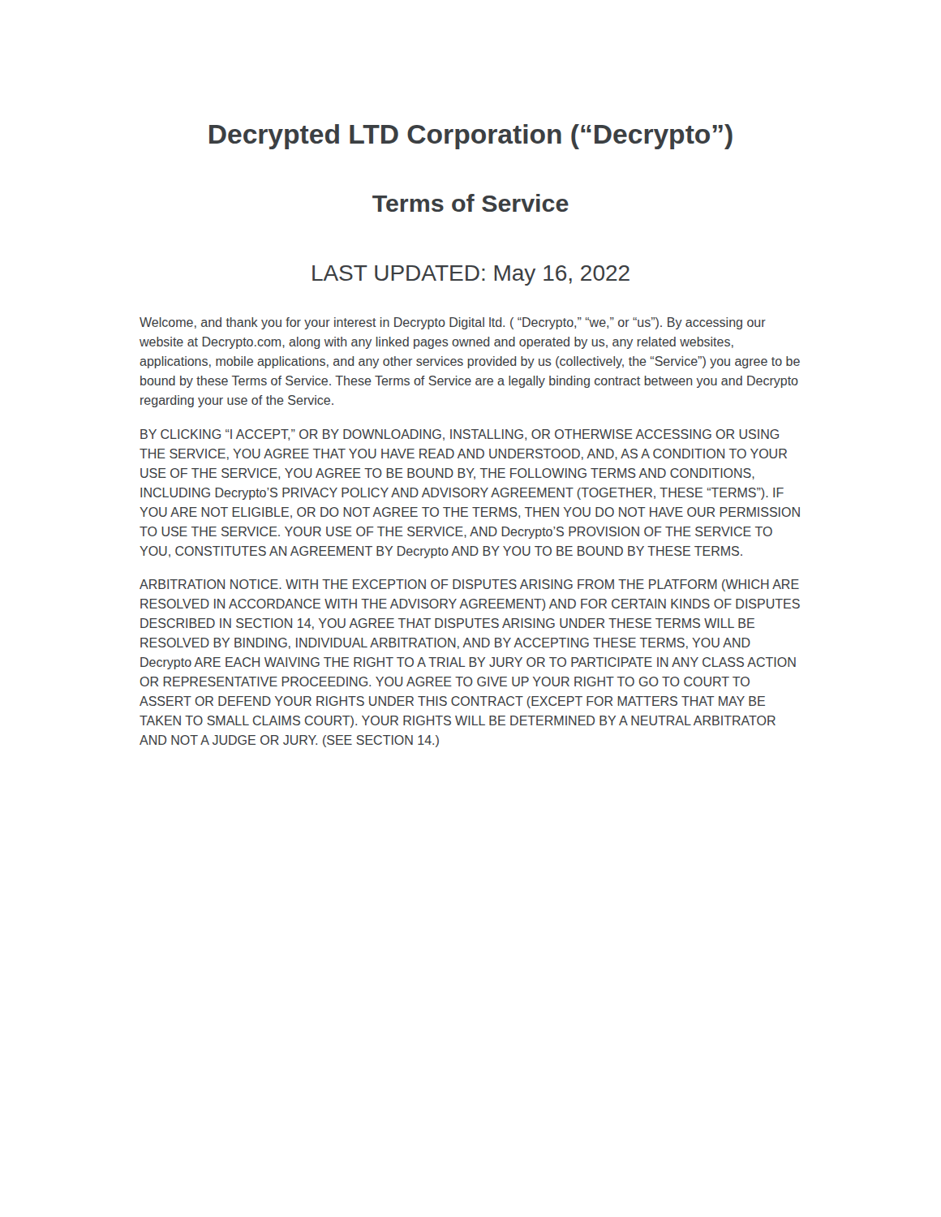Decrypted LTD Corporation (“Decrypto”)
Terms of Service
LAST UPDATED: May 16, 2022
Welcome, and thank you for your interest in Decrypto Digital ltd. ( “Decrypto,” “we,” or “us”). By accessing our website at Decrypto.com, along with any linked pages owned and operated by us, any related websites, applications, mobile applications, and any other services provided by us (collectively, the “Service”) you agree to be bound by these Terms of Service. These Terms of Service are a legally binding contract between you and Decrypto regarding your use of the Service.
BY CLICKING “I ACCEPT,” OR BY DOWNLOADING, INSTALLING, OR OTHERWISE ACCESSING OR USING THE SERVICE, YOU AGREE THAT YOU HAVE READ AND UNDERSTOOD, AND, AS A CONDITION TO YOUR USE OF THE SERVICE, YOU AGREE TO BE BOUND BY, THE FOLLOWING TERMS AND CONDITIONS, INCLUDING Decrypto’S PRIVACY POLICY AND ADVISORY AGREEMENT (TOGETHER, THESE “TERMS”). IF YOU ARE NOT ELIGIBLE, OR DO NOT AGREE TO THE TERMS, THEN YOU DO NOT HAVE OUR PERMISSION TO USE THE SERVICE. YOUR USE OF THE SERVICE, AND Decrypto’S PROVISION OF THE SERVICE TO YOU, CONSTITUTES AN AGREEMENT BY Decrypto AND BY YOU TO BE BOUND BY THESE TERMS.
ARBITRATION NOTICE. WITH THE EXCEPTION OF DISPUTES ARISING FROM THE PLATFORM (WHICH ARE RESOLVED IN ACCORDANCE WITH THE ADVISORY AGREEMENT) AND FOR CERTAIN KINDS OF DISPUTES DESCRIBED IN SECTION 14, YOU AGREE THAT DISPUTES ARISING UNDER THESE TERMS WILL BE RESOLVED BY BINDING, INDIVIDUAL ARBITRATION, AND BY ACCEPTING THESE TERMS, YOU AND Decrypto ARE EACH WAIVING THE RIGHT TO A TRIAL BY JURY OR TO PARTICIPATE IN ANY CLASS ACTION OR REPRESENTATIVE PROCEEDING. YOU AGREE TO GIVE UP YOUR RIGHT TO GO TO COURT TO ASSERT OR DEFEND YOUR RIGHTS UNDER THIS CONTRACT (EXCEPT FOR MATTERS THAT MAY BE TAKEN TO SMALL CLAIMS COURT). YOUR RIGHTS WILL BE DETERMINED BY A NEUTRAL ARBITRATOR AND NOT A JUDGE OR JURY. (SEE SECTION 14.)